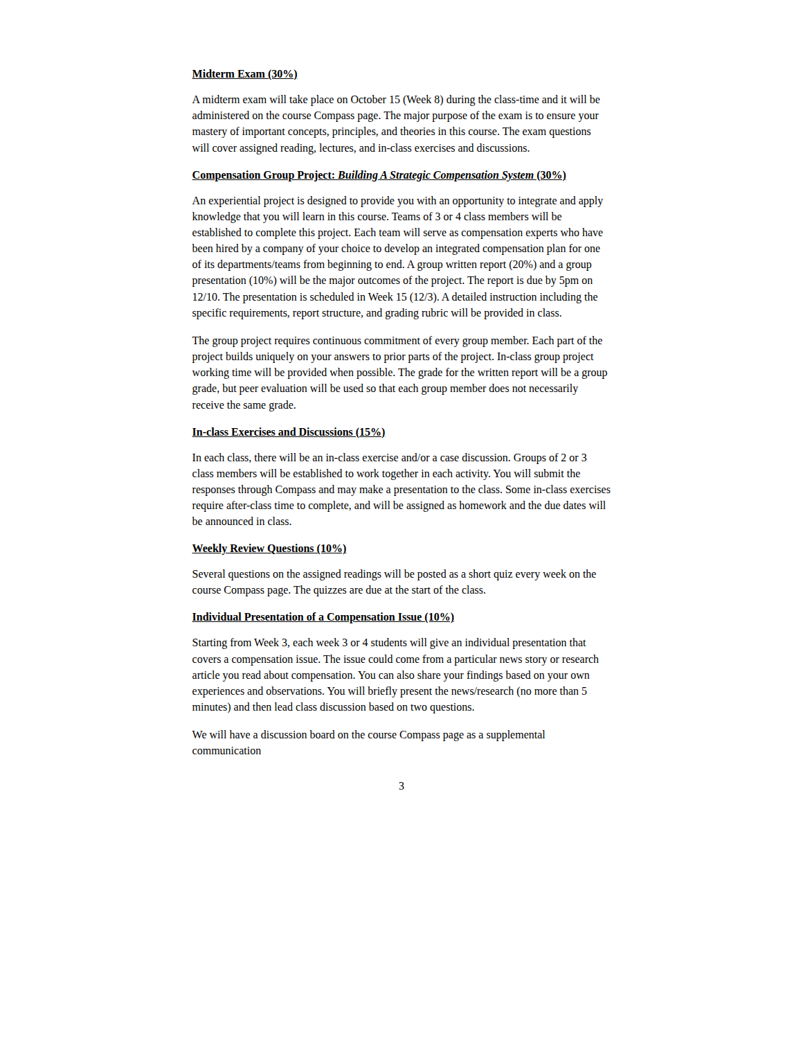Midterm Exam (30%)
A midterm exam will take place on October 15 (Week 8) during the class-time and it will be administered on the course Compass page. The major purpose of the exam is to ensure your mastery of important concepts, principles, and theories in this course. The exam questions will cover assigned reading, lectures, and in-class exercises and discussions.
Compensation Group Project: Building A Strategic Compensation System (30%)
An experiential project is designed to provide you with an opportunity to integrate and apply knowledge that you will learn in this course. Teams of 3 or 4 class members will be established to complete this project. Each team will serve as compensation experts who have been hired by a company of your choice to develop an integrated compensation plan for one of its departments/teams from beginning to end. A group written report (20%) and a group presentation (10%) will be the major outcomes of the project. The report is due by 5pm on 12/10. The presentation is scheduled in Week 15 (12/3). A detailed instruction including the specific requirements, report structure, and grading rubric will be provided in class.
The group project requires continuous commitment of every group member. Each part of the project builds uniquely on your answers to prior parts of the project. In-class group project working time will be provided when possible. The grade for the written report will be a group grade, but peer evaluation will be used so that each group member does not necessarily receive the same grade.
In-class Exercises and Discussions (15%)
In each class, there will be an in-class exercise and/or a case discussion. Groups of 2 or 3 class members will be established to work together in each activity. You will submit the responses through Compass and may make a presentation to the class. Some in-class exercises require after-class time to complete, and will be assigned as homework and the due dates will be announced in class.
Weekly Review Questions (10%)
Several questions on the assigned readings will be posted as a short quiz every week on the course Compass page. The quizzes are due at the start of the class.
Individual Presentation of a Compensation Issue (10%)
Starting from Week 3, each week 3 or 4 students will give an individual presentation that covers a compensation issue. The issue could come from a particular news story or research article you read about compensation. You can also share your findings based on your own experiences and observations. You will briefly present the news/research (no more than 5 minutes) and then lead class discussion based on two questions.
We will have a discussion board on the course Compass page as a supplemental communication
3